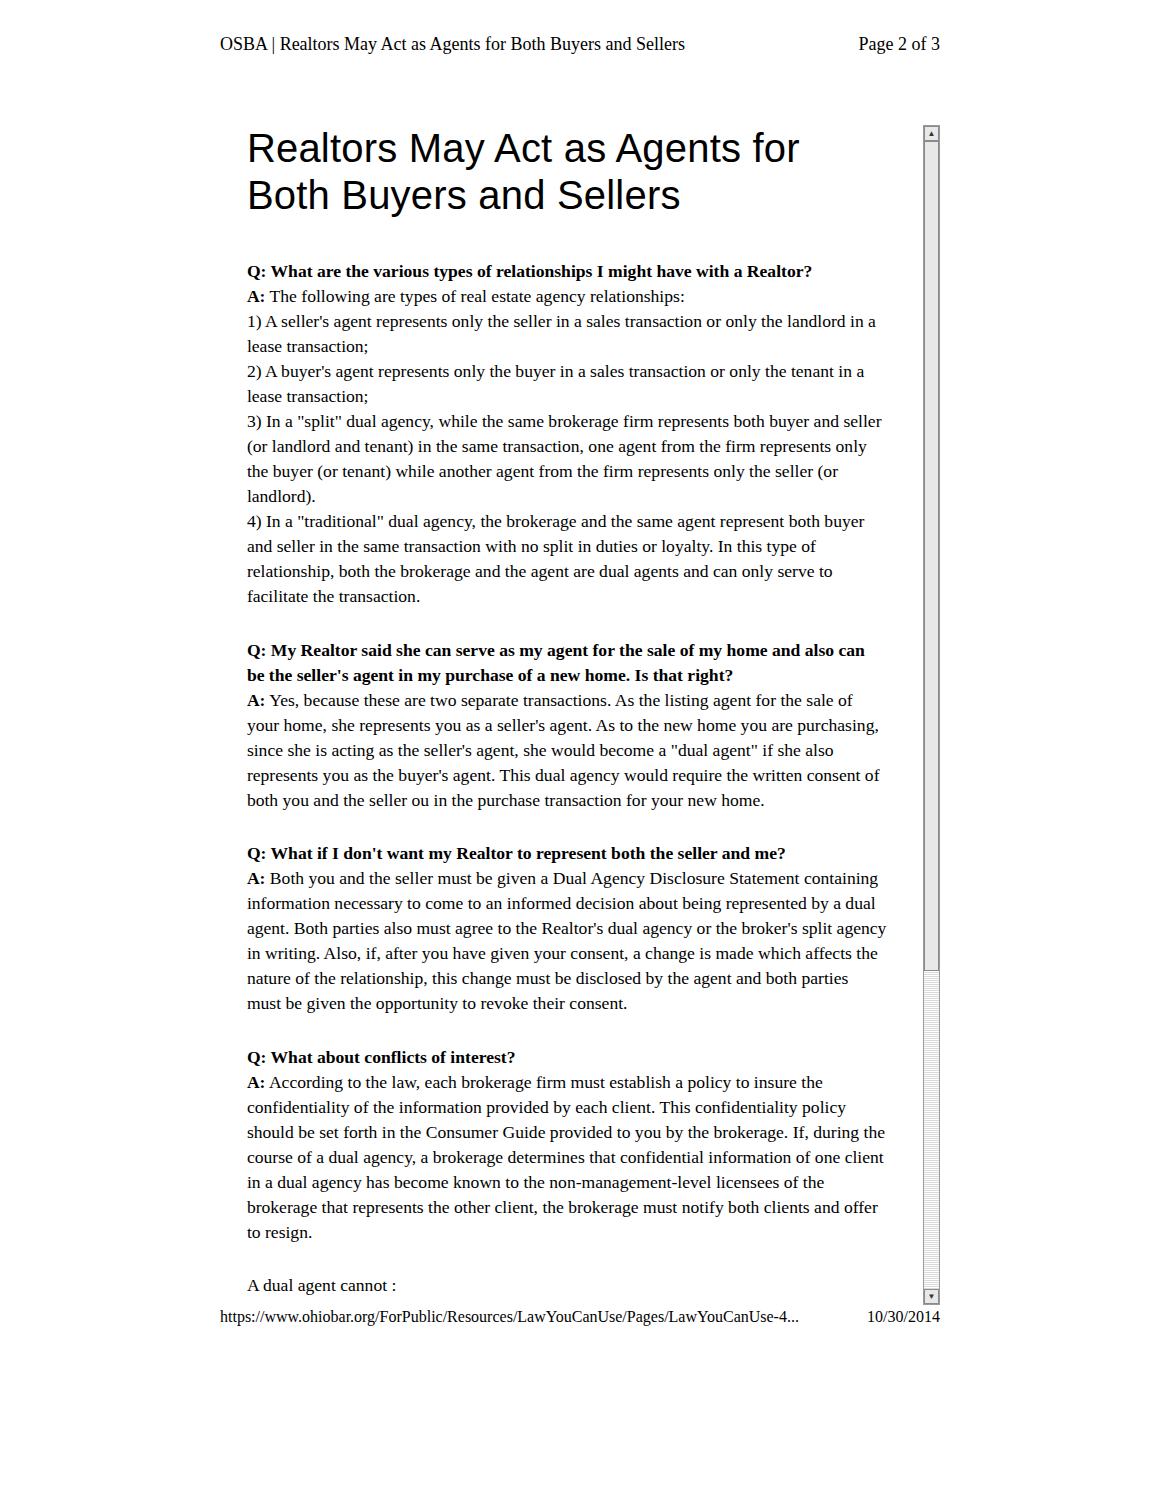OSBA | Realtors May Act as Agents for Both Buyers and Sellers
Page 2 of 3
▲
▼
Realtors May Act as Agents for Both Buyers and Sellers
Q: What are the various types of relationships I might have with a Realtor?
A: The following are types of real estate agency relationships:
1) A seller's agent represents only the seller in a sales transaction or only the landlord in a lease transaction;
2) A buyer's agent represents only the buyer in a sales transaction or only the tenant in a lease transaction;
3) In a "split" dual agency, while the same brokerage firm represents both buyer and seller (or landlord and tenant) in the same transaction, one agent from the firm represents only the buyer (or tenant) while another agent from the firm represents only the seller (or landlord).
4) In a "traditional" dual agency, the brokerage and the same agent represent both buyer and seller in the same transaction with no split in duties or loyalty. In this type of relationship, both the brokerage and the agent are dual agents and can only serve to facilitate the transaction.
Q: My Realtor said she can serve as my agent for the sale of my home and also can be the seller's agent in my purchase of a new home. Is that right?
A: Yes, because these are two separate transactions. As the listing agent for the sale of your home, she represents you as a seller's agent. As to the new home you are purchasing, since she is acting as the seller's agent, she would become a "dual agent" if she also represents you as the buyer's agent. This dual agency would require the written consent of both you and the seller ou in the purchase transaction for your new home.
Q: What if I don't want my Realtor to represent both the seller and me?
A: Both you and the seller must be given a Dual Agency Disclosure Statement containing information necessary to come to an informed decision about being represented by a dual agent. Both parties also must agree to the Realtor's dual agency or the broker's split agency in writing. Also, if, after you have given your consent, a change is made which affects the nature of the relationship, this change must be disclosed by the agent and both parties must be given the opportunity to revoke their consent.
Q: What about conflicts of interest?
A: According to the law, each brokerage firm must establish a policy to insure the confidentiality of the information provided by each client. This confidentiality policy should be set forth in the Consumer Guide provided to you by the brokerage. If, during the course of a dual agency, a brokerage determines that confidential information of one client in a dual agency has become known to the non-management-level licensees of the brokerage that represents the other client, the brokerage must notify both clients and offer to resign.
A dual agent cannot :
https://www.ohiobar.org/ForPublic/Resources/LawYouCanUse/Pages/LawYouCanUse-4...
10/30/2014